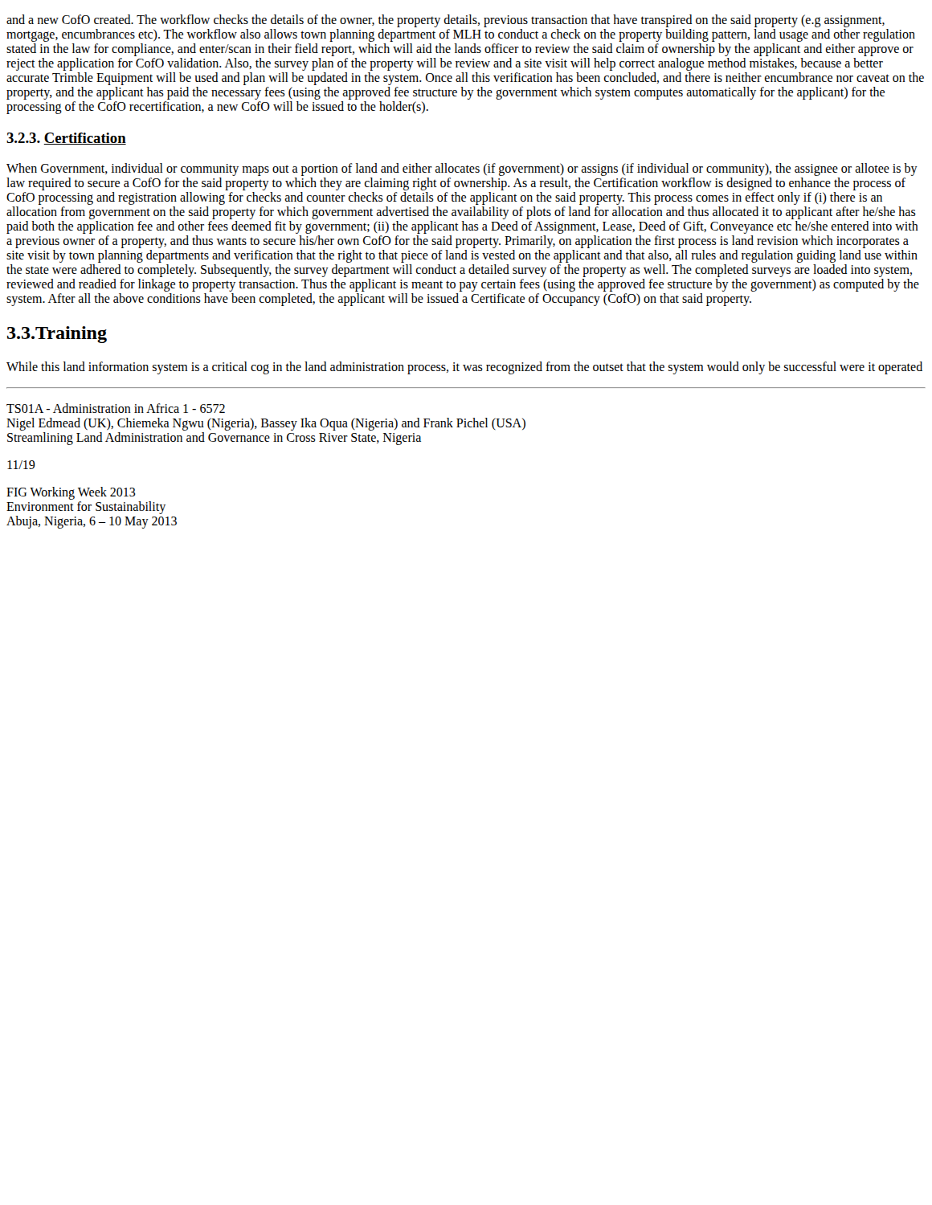and a new CofO created. The workflow checks the details of the owner, the property details, previous transaction that have transpired on the said property (e.g assignment, mortgage, encumbrances etc). The workflow also allows town planning department of MLH to conduct a check on the property building pattern, land usage and other regulation stated in the law for compliance, and enter/scan in their field report, which will aid the lands officer to review the said claim of ownership by the applicant and either approve or reject the application for CofO validation. Also, the survey plan of the property will be review and a site visit will help correct analogue method mistakes, because a better accurate Trimble Equipment will be used and plan will be updated in the system. Once all this verification has been concluded, and there is neither encumbrance nor caveat on the property, and the applicant has paid the necessary fees (using the approved fee structure by the government which system computes automatically for the applicant) for the processing of the CofO recertification, a new CofO will be issued to the holder(s).
3.2.3. Certification
When Government, individual or community maps out a portion of land and either allocates (if government) or assigns (if individual or community), the assignee or allotee is by law required to secure a CofO for the said property to which they are claiming right of ownership. As a result, the Certification workflow is designed to enhance the process of CofO processing and registration allowing for checks and counter checks of details of the applicant on the said property. This process comes in effect only if (i) there is an allocation from government on the said property for which government advertised the availability of plots of land for allocation and thus allocated it to applicant after he/she has paid both the application fee and other fees deemed fit by government; (ii) the applicant has a Deed of Assignment, Lease, Deed of Gift, Conveyance etc he/she entered into with a previous owner of a property, and thus wants to secure his/her own CofO for the said property. Primarily, on application the first process is land revision which incorporates a site visit by town planning departments and verification that the right to that piece of land is vested on the applicant and that also, all rules and regulation guiding land use within the state were adhered to completely. Subsequently, the survey department will conduct a detailed survey of the property as well. The completed surveys are loaded into system, reviewed and readied for linkage to property transaction. Thus the applicant is meant to pay certain fees (using the approved fee structure by the government) as computed by the system. After all the above conditions have been completed, the applicant will be issued a Certificate of Occupancy (CofO) on that said property.
3.3.Training
While this land information system is a critical cog in the land administration process, it was recognized from the outset that the system would only be successful were it operated
TS01A - Administration in Africa 1 - 6572
Nigel Edmead (UK), Chiemeka Ngwu (Nigeria), Bassey Ika Oqua (Nigeria) and Frank Pichel (USA)
Streamlining Land Administration and Governance in Cross River State, Nigeria
11/19
FIG Working Week 2013
Environment for Sustainability
Abuja, Nigeria, 6 – 10 May 2013